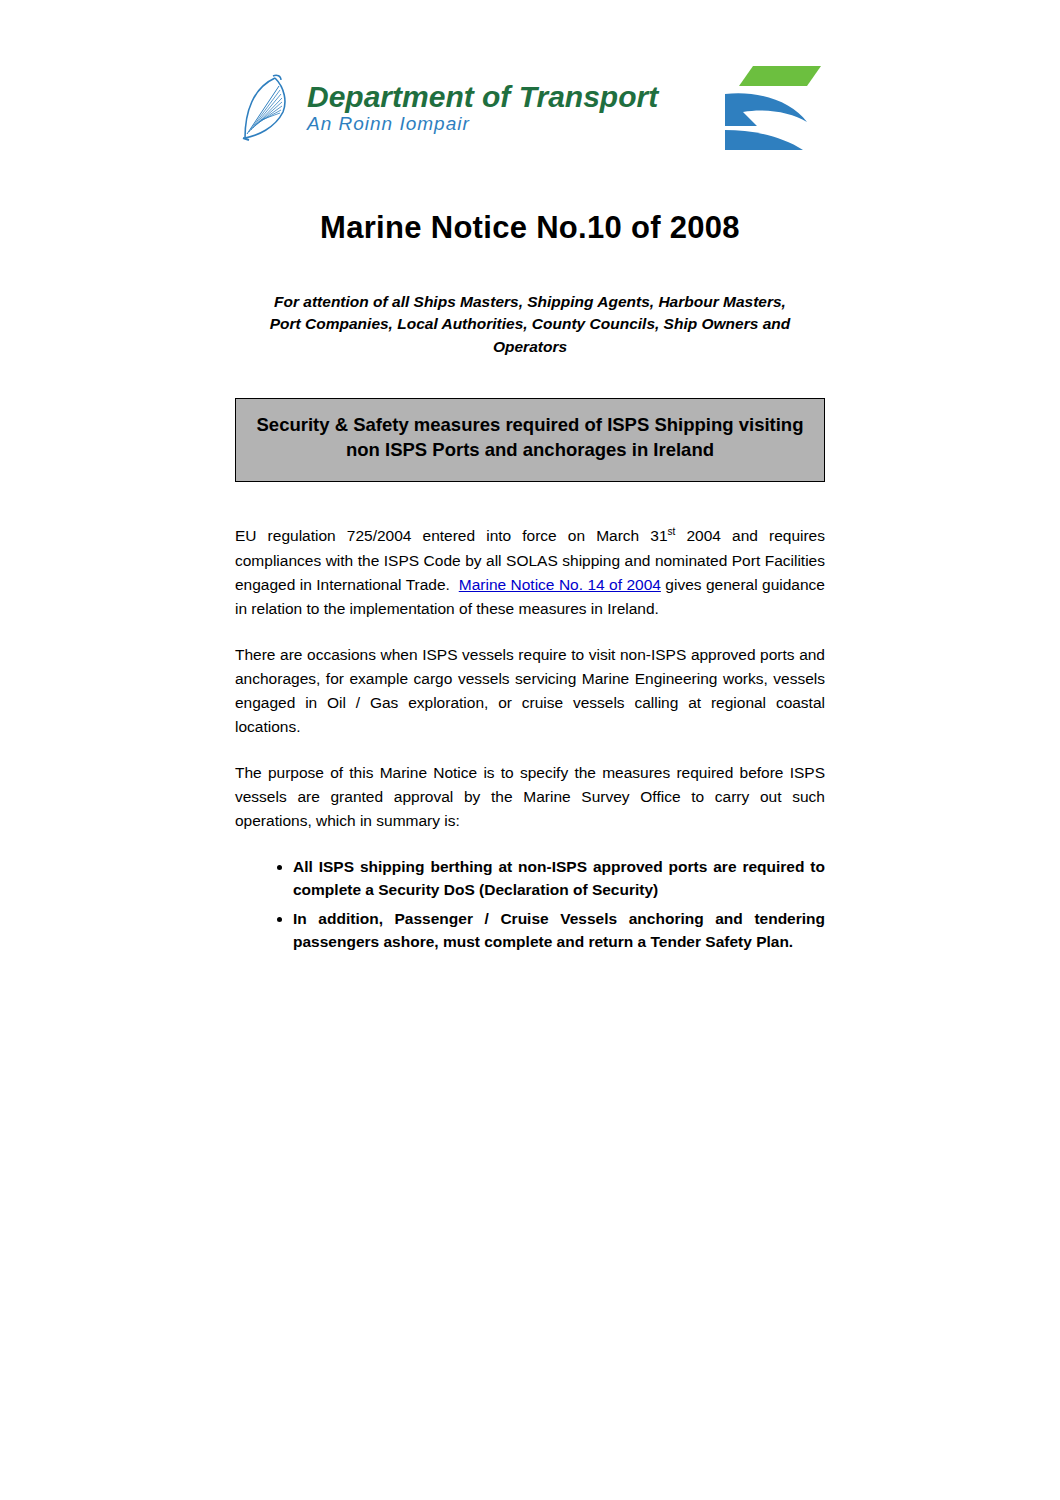Department of Transport
An Roinn Iompair
Marine Notice No.10 of 2008
For attention of all Ships Masters, Shipping Agents, Harbour Masters,
Port Companies, Local Authorities, County Councils, Ship Owners and
Operators
Security & Safety measures required of ISPS Shipping visiting
non ISPS Ports and anchorages in Ireland
EU regulation 725/2004 entered into force on March 31st 2004 and requires compliances with the ISPS Code by all SOLAS shipping and nominated Port Facilities engaged in International Trade. Marine Notice No. 14 of 2004 gives general guidance in relation to the implementation of these measures in Ireland.
There are occasions when ISPS vessels require to visit non-ISPS approved ports and anchorages, for example cargo vessels servicing Marine Engineering works, vessels engaged in Oil / Gas exploration, or cruise vessels calling at regional coastal locations.
The purpose of this Marine Notice is to specify the measures required before ISPS vessels are granted approval by the Marine Survey Office to carry out such operations, which in summary is:
All ISPS shipping berthing at non-ISPS approved ports are required to complete a Security DoS (Declaration of Security)
In addition, Passenger / Cruise Vessels anchoring and tendering passengers ashore, must complete and return a Tender Safety Plan.